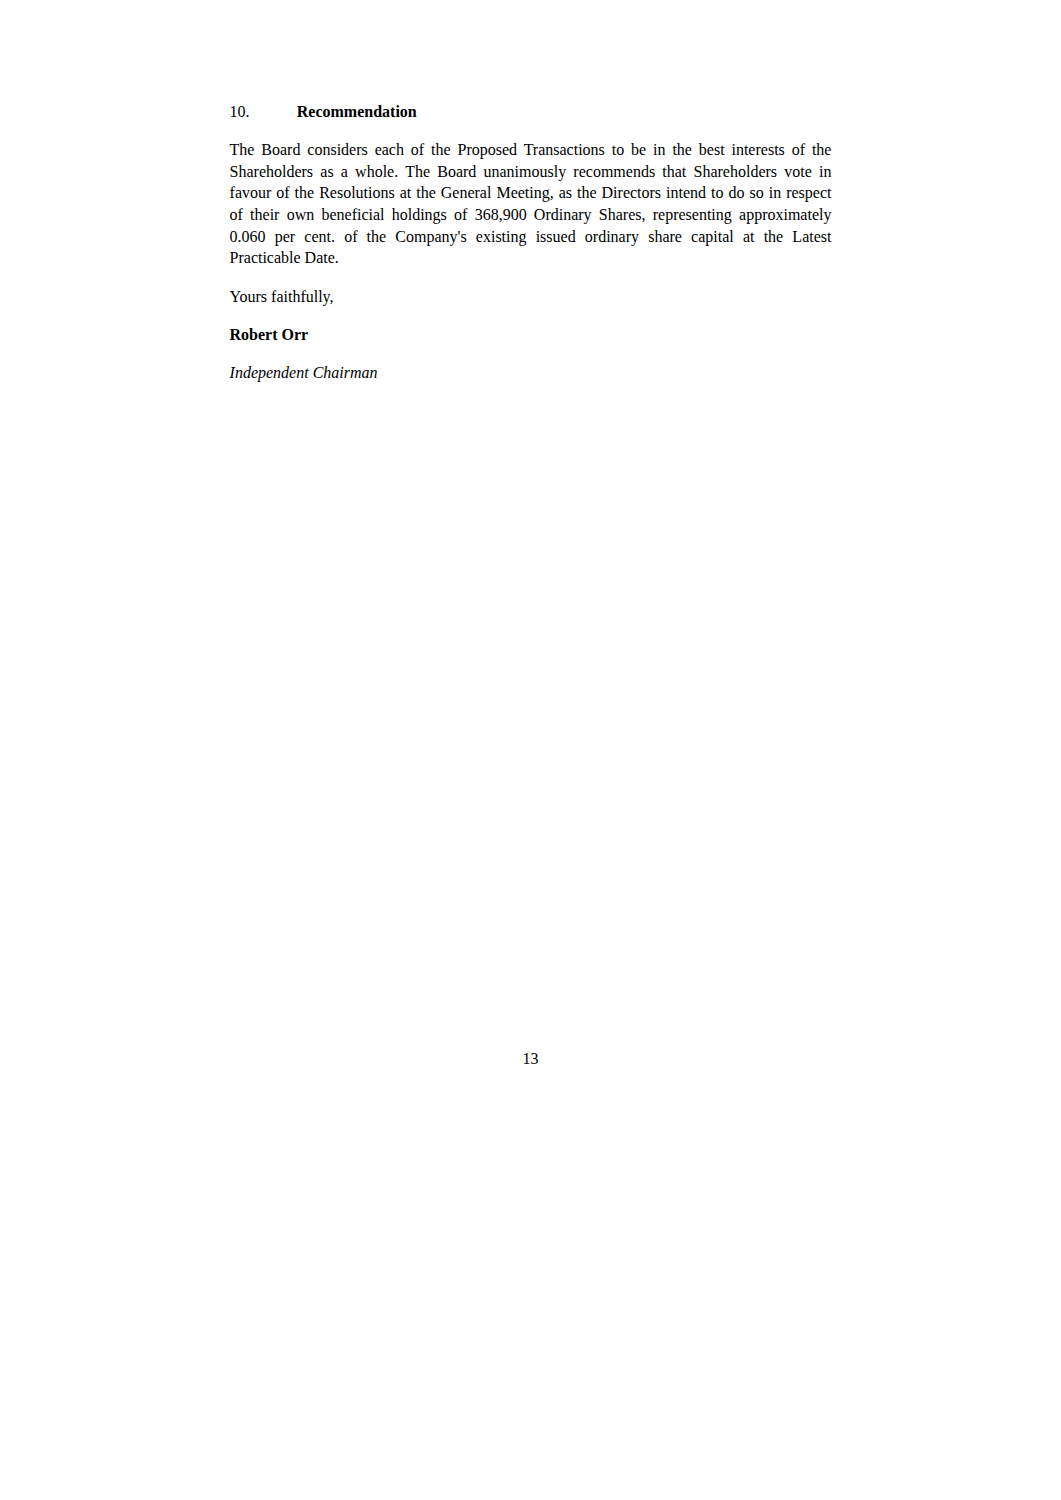10. Recommendation
The Board considers each of the Proposed Transactions to be in the best interests of the Shareholders as a whole. The Board unanimously recommends that Shareholders vote in favour of the Resolutions at the General Meeting, as the Directors intend to do so in respect of their own beneficial holdings of 368,900 Ordinary Shares, representing approximately 0.060 per cent. of the Company's existing issued ordinary share capital at the Latest Practicable Date.
Yours faithfully,
Robert Orr
Independent Chairman
13